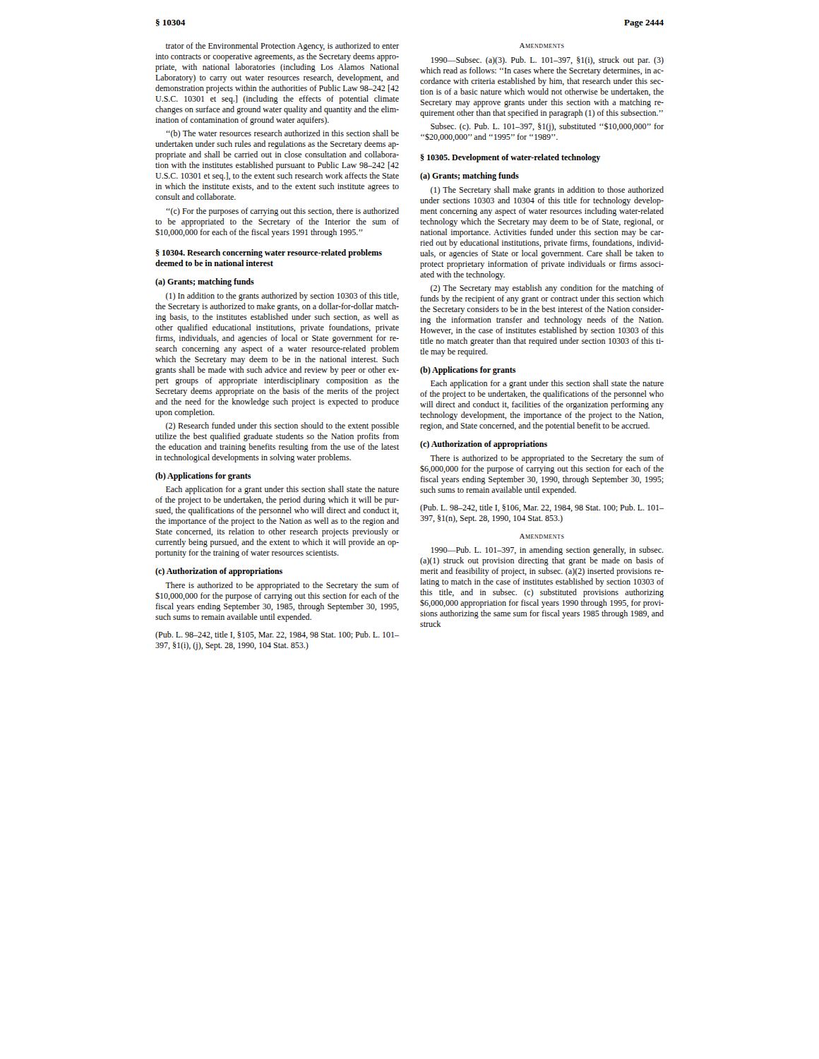§ 10304 Page 2444
trator of the Environmental Protection Agency, is authorized to enter into contracts or cooperative agreements, as the Secretary deems appropriate, with national laboratories (including Los Alamos National Laboratory) to carry out water resources research, development, and demonstration projects within the authorities of Public Law 98–242 [42 U.S.C. 10301 et seq.] (including the effects of potential climate changes on surface and ground water quality and quantity and the elimination of contamination of ground water aquifers).
‘‘(b) The water resources research authorized in this section shall be undertaken under such rules and regulations as the Secretary deems appropriate and shall be carried out in close consultation and collaboration with the institutes established pursuant to Public Law 98–242 [42 U.S.C. 10301 et seq.], to the extent such research work affects the State in which the institute exists, and to the extent such institute agrees to consult and collaborate.
‘‘(c) For the purposes of carrying out this section, there is authorized to be appropriated to the Secretary of the Interior the sum of $10,000,000 for each of the fiscal years 1991 through 1995.’’
§ 10304. Research concerning water resource-related problems deemed to be in national interest
(a) Grants; matching funds
(1) In addition to the grants authorized by section 10303 of this title, the Secretary is authorized to make grants, on a dollar-for-dollar matching basis, to the institutes established under such section, as well as other qualified educational institutions, private foundations, private firms, individuals, and agencies of local or State government for research concerning any aspect of a water resource-related problem which the Secretary may deem to be in the national interest. Such grants shall be made with such advice and review by peer or other expert groups of appropriate interdisciplinary composition as the Secretary deems appropriate on the basis of the merits of the project and the need for the knowledge such project is expected to produce upon completion.
(2) Research funded under this section should to the extent possible utilize the best qualified graduate students so the Nation profits from the education and training benefits resulting from the use of the latest in technological developments in solving water problems.
(b) Applications for grants
Each application for a grant under this section shall state the nature of the project to be undertaken, the period during which it will be pursued, the qualifications of the personnel who will direct and conduct it, the importance of the project to the Nation as well as to the region and State concerned, its relation to other research projects previously or currently being pursued, and the extent to which it will provide an opportunity for the training of water resources scientists.
(c) Authorization of appropriations
There is authorized to be appropriated to the Secretary the sum of $10,000,000 for the purpose of carrying out this section for each of the fiscal years ending September 30, 1985, through September 30, 1995, such sums to remain available until expended.
(Pub. L. 98–242, title I, §105, Mar. 22, 1984, 98 Stat. 100; Pub. L. 101–397, §1(i), (j), Sept. 28, 1990, 104 Stat. 853.)
Amendments
1990—Subsec. (a)(3). Pub. L. 101–397, §1(i), struck out par. (3) which read as follows: ‘‘In cases where the Secretary determines, in accordance with criteria established by him, that research under this section is of a basic nature which would not otherwise be undertaken, the Secretary may approve grants under this section with a matching requirement other than that specified in paragraph (1) of this subsection.’’
Subsec. (c). Pub. L. 101–397, §1(j), substituted ‘‘$10,000,000’’ for ‘‘$20,000,000’’ and ‘‘1995’’ for ‘‘1989’’.
§ 10305. Development of water-related technology
(a) Grants; matching funds
(1) The Secretary shall make grants in addition to those authorized under sections 10303 and 10304 of this title for technology development concerning any aspect of water resources including water-related technology which the Secretary may deem to be of State, regional, or national importance. Activities funded under this section may be carried out by educational institutions, private firms, foundations, individuals, or agencies of State or local government. Care shall be taken to protect proprietary information of private individuals or firms associated with the technology.
(2) The Secretary may establish any condition for the matching of funds by the recipient of any grant or contract under this section which the Secretary considers to be in the best interest of the Nation considering the information transfer and technology needs of the Nation. However, in the case of institutes established by section 10303 of this title no match greater than that required under section 10303 of this title may be required.
(b) Applications for grants
Each application for a grant under this section shall state the nature of the project to be undertaken, the qualifications of the personnel who will direct and conduct it, facilities of the organization performing any technology development, the importance of the project to the Nation, region, and State concerned, and the potential benefit to be accrued.
(c) Authorization of appropriations
There is authorized to be appropriated to the Secretary the sum of $6,000,000 for the purpose of carrying out this section for each of the fiscal years ending September 30, 1990, through September 30, 1995; such sums to remain available until expended.
(Pub. L. 98–242, title I, §106, Mar. 22, 1984, 98 Stat. 100; Pub. L. 101–397, §1(n), Sept. 28, 1990, 104 Stat. 853.)
Amendments
1990—Pub. L. 101–397, in amending section generally, in subsec. (a)(1) struck out provision directing that grant be made on basis of merit and feasibility of project, in subsec. (a)(2) inserted provisions relating to match in the case of institutes established by section 10303 of this title, and in subsec. (c) substituted provisions authorizing $6,000,000 appropriation for fiscal years 1990 through 1995, for provisions authorizing the same sum for fiscal years 1985 through 1989, and struck